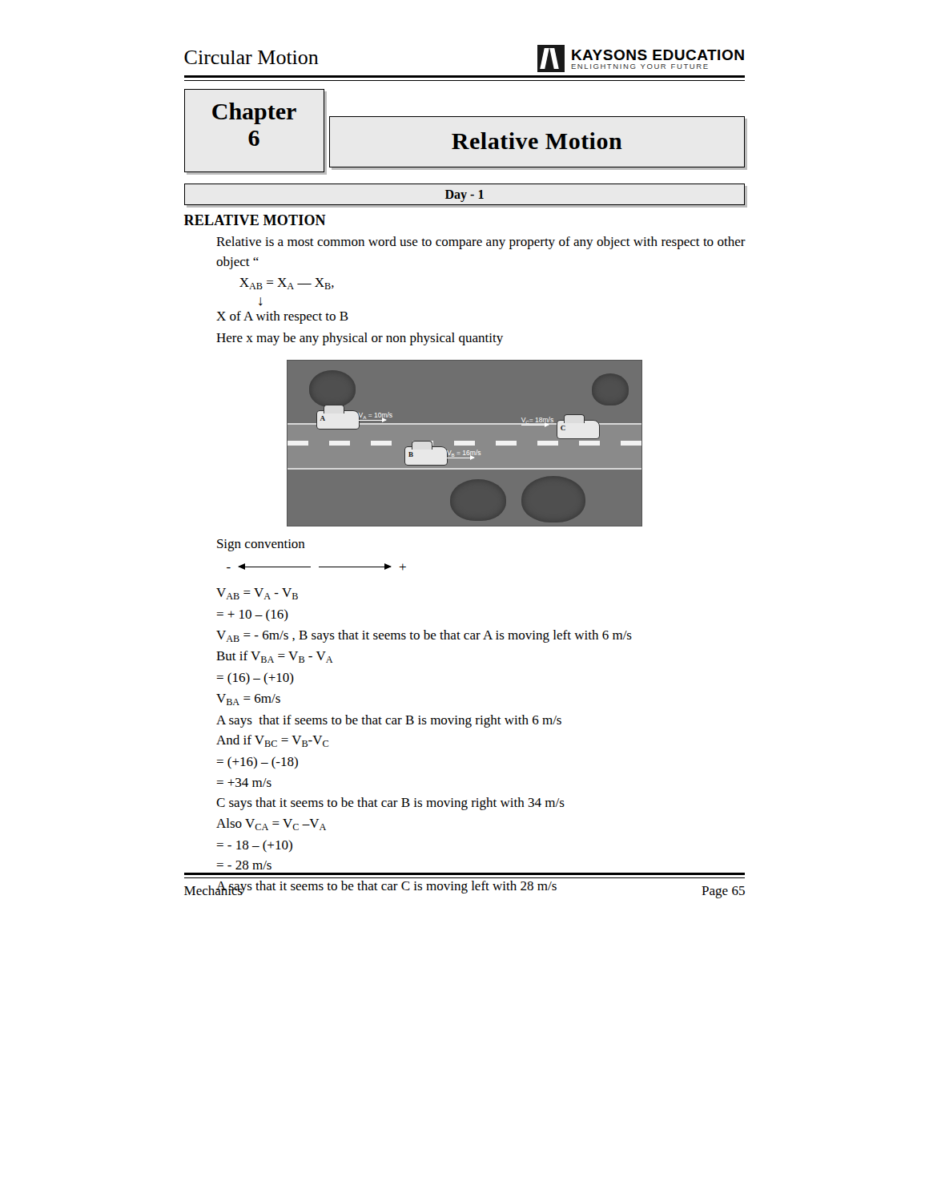Circular Motion
KAYSONS EDUCATION
ENLIGHTNING YOUR FUTURE
Chapter
6
Relative Motion
Day - 1
RELATIVE MOTION
Relative is a most common word use to compare any property of any object with respect to other object “
XAB = XA — XB,
↓
X of A with respect to B
Here x may be any physical or non physical quantity
A
B
C
VA = 10m/s
VB = 16m/s
VC= 18m/s
Sign convention
- +
VAB = VA - VB
= + 10 – (16)
VAB = - 6m/s , B says that it seems to be that car A is moving left with 6 m/s
But if VBA = VB - VA
= (16) – (+10)
VBA = 6m/s
A says that if seems to be that car B is moving right with 6 m/s
And if VBC = VB-VC
= (+16) – (-18)
= +34 m/s
C says that it seems to be that car B is moving right with 34 m/s
Also VCA = VC –VA
= - 18 – (+10)
= - 28 m/s
A says that it seems to be that car C is moving left with 28 m/s
Mechanics
Page 65